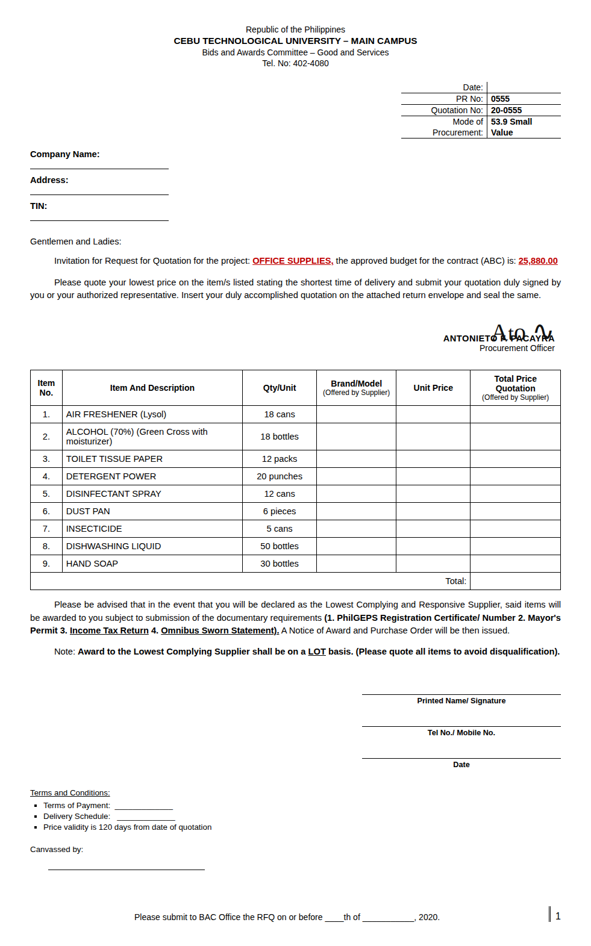Republic of the Philippines
CEBU TECHNOLOGICAL UNIVERSITY – MAIN CAMPUS
Bids and Awards Committee – Good and Services
Tel. No: 402-4080
| Date: | |
| PR No: | 0555 |
| Quotation No: | 20-0555 |
| Mode of | 53.9 Small |
| Procurement: | Value |
Company Name:
Address:
TIN:
Gentlemen and Ladies:
Invitation for Request for Quotation for the project: OFFICE SUPPLIES, the approved budget for the contract (ABC) is: 25,880.00
Please quote your lowest price on the item/s listed stating the shortest time of delivery and submit your quotation duly signed by you or your authorized representative. Insert your duly accomplished quotation on the attached return envelope and seal the same.
Ato ∿
ANTONIETO F. PACAYRA
Procurement Officer
| Item No. | Item And Description | Qty/Unit | Brand/Model (Offered by Supplier) | Unit Price | Total Price Quotation (Offered by Supplier) |
| --- | --- | --- | --- | --- | --- |
| 1. | AIR FRESHENER (Lysol) | 18 cans | | | |
| 2. | ALCOHOL (70%) (Green Cross with moisturizer) | 18 bottles | | | |
| 3. | TOILET TISSUE PAPER | 12 packs | | | |
| 4. | DETERGENT POWER | 20 punches | | | |
| 5. | DISINFECTANT SPRAY | 12 cans | | | |
| 6. | DUST PAN | 6 pieces | | | |
| 7. | INSECTICIDE | 5 cans | | | |
| 8. | DISHWASHING LIQUID | 50 bottles | | | |
| 9. | HAND SOAP | 30 bottles | | | |
| Total: | |
Please be advised that in the event that you will be declared as the Lowest Complying and Responsive Supplier, said items will be awarded to you subject to submission of the documentary requirements (1. PhilGEPS Registration Certificate/ Number 2. Mayor's Permit 3. Income Tax Return 4. Omnibus Sworn Statement). A Notice of Award and Purchase Order will be then issued.
Note: Award to the Lowest Complying Supplier shall be on a LOT basis. (Please quote all items to avoid disqualification).
| Printed Name/ Signature |
| Tel No./ Mobile No. |
| Date |
Terms and Conditions:
Terms of Payment: _____________
Delivery Schedule: _____________
Price validity is 120 days from date of quotation
Canvassed by:
Please submit to BAC Office the RFQ on or before ____th of ___________, 2020.
1